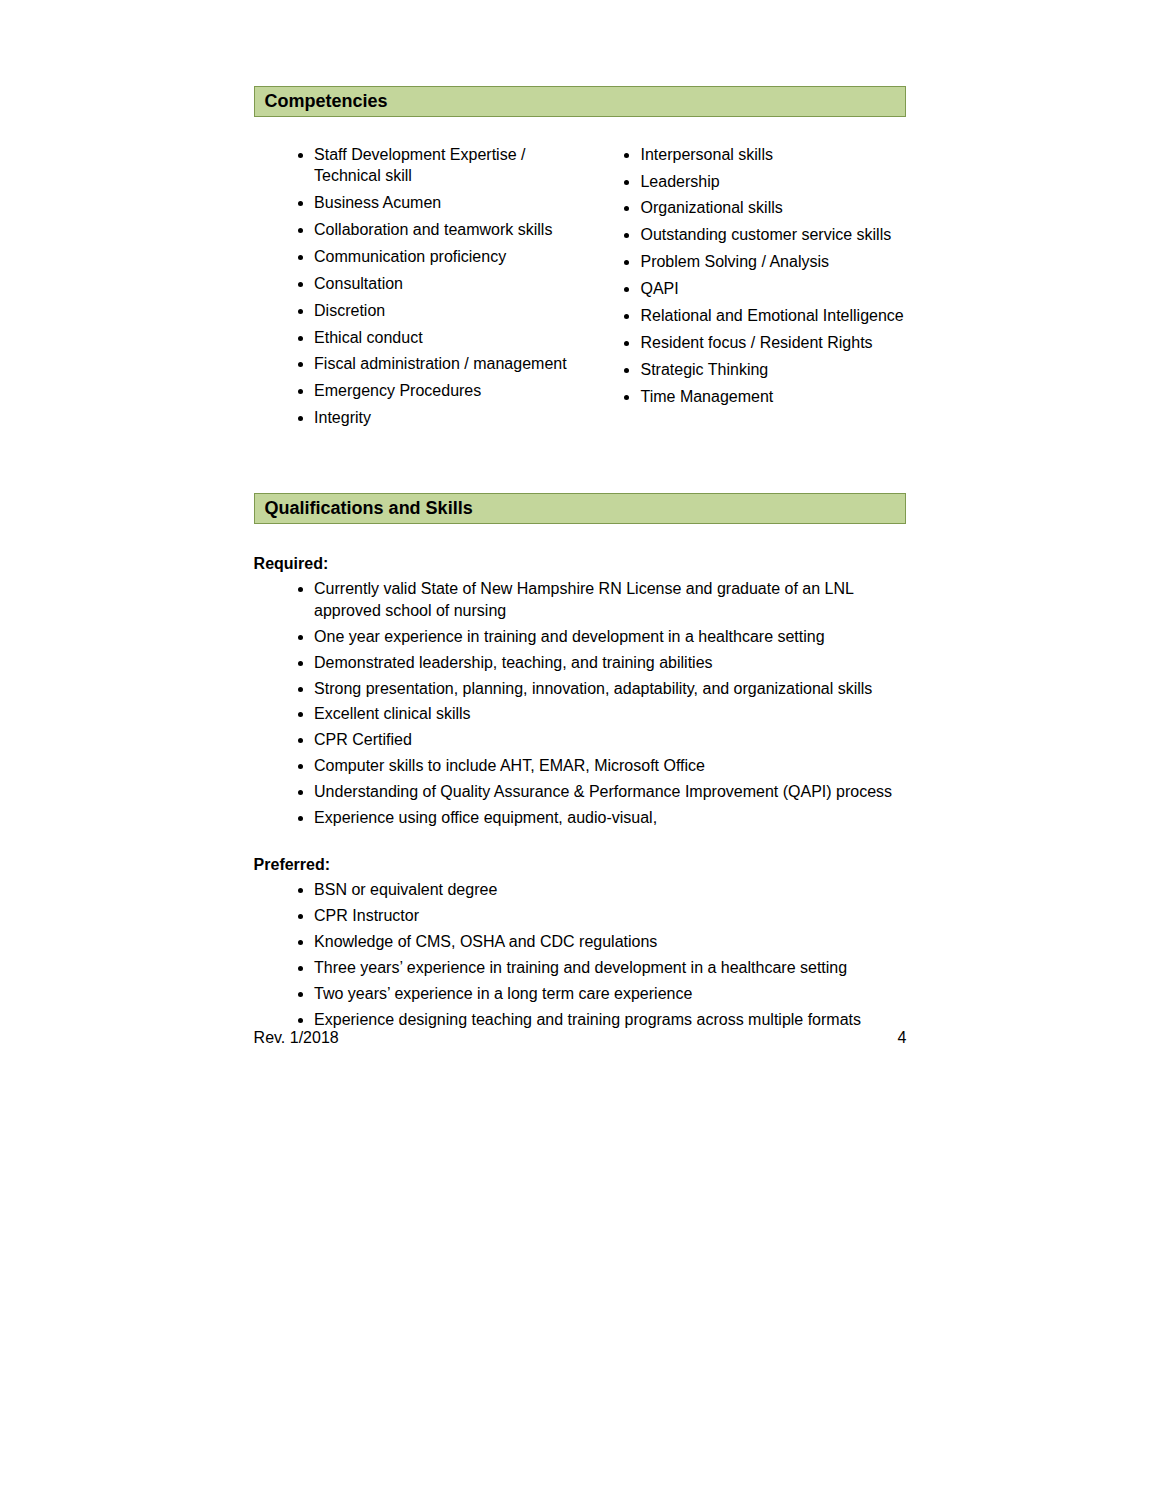Competencies
Staff Development Expertise / Technical skill
Business Acumen
Collaboration and teamwork skills
Communication proficiency
Consultation
Discretion
Ethical conduct
Fiscal administration / management
Emergency Procedures
Integrity
Interpersonal skills
Leadership
Organizational skills
Outstanding customer service skills
Problem Solving / Analysis
QAPI
Relational and Emotional Intelligence
Resident focus / Resident Rights
Strategic Thinking
Time Management
Qualifications and Skills
Required:
Currently valid State of New Hampshire RN License and graduate of an LNL approved school of nursing
One year experience in training and development in a healthcare setting
Demonstrated leadership, teaching, and training abilities
Strong presentation, planning, innovation, adaptability, and organizational skills
Excellent clinical skills
CPR Certified
Computer skills to include AHT, EMAR, Microsoft Office
Understanding of Quality Assurance & Performance Improvement (QAPI) process
Experience using office equipment, audio-visual,
Preferred:
BSN or equivalent degree
CPR Instructor
Knowledge of CMS, OSHA and CDC regulations
Three years’ experience in training and development in a healthcare setting
Two years’ experience in a long term care experience
Experience designing teaching and training programs across multiple formats
Rev. 1/2018 4